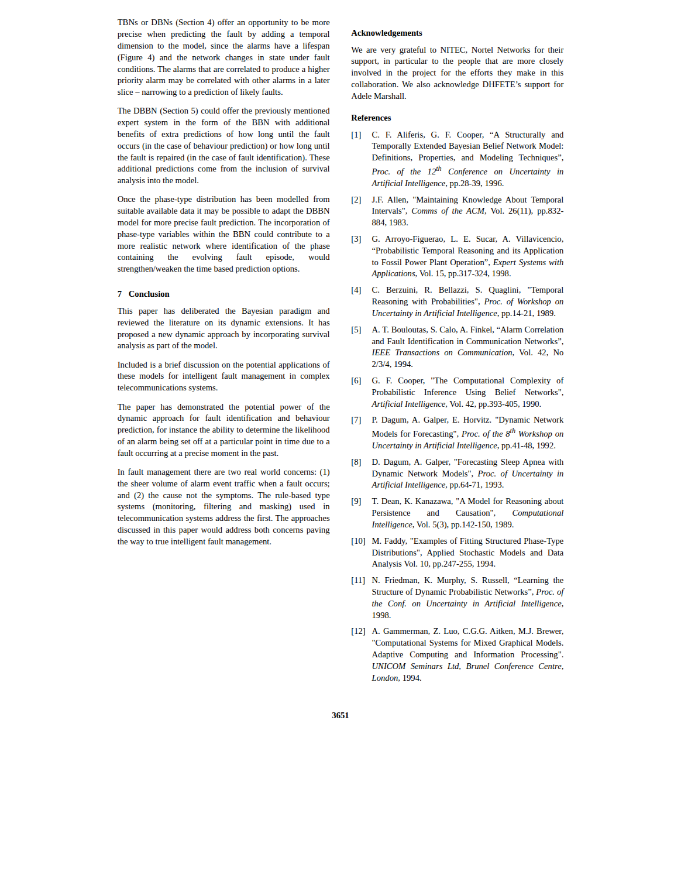TBNs or DBNs (Section 4) offer an opportunity to be more precise when predicting the fault by adding a temporal dimension to the model, since the alarms have a lifespan (Figure 4) and the network changes in state under fault conditions. The alarms that are correlated to produce a higher priority alarm may be correlated with other alarms in a later slice – narrowing to a prediction of likely faults.
The DBBN (Section 5) could offer the previously mentioned expert system in the form of the BBN with additional benefits of extra predictions of how long until the fault occurs (in the case of behaviour prediction) or how long until the fault is repaired (in the case of fault identification). These additional predictions come from the inclusion of survival analysis into the model.
Once the phase-type distribution has been modelled from suitable available data it may be possible to adapt the DBBN model for more precise fault prediction. The incorporation of phase-type variables within the BBN could contribute to a more realistic network where identification of the phase containing the evolving fault episode, would strengthen/weaken the time based prediction options.
7 Conclusion
This paper has deliberated the Bayesian paradigm and reviewed the literature on its dynamic extensions. It has proposed a new dynamic approach by incorporating survival analysis as part of the model.
Included is a brief discussion on the potential applications of these models for intelligent fault management in complex telecommunications systems.
The paper has demonstrated the potential power of the dynamic approach for fault identification and behaviour prediction, for instance the ability to determine the likelihood of an alarm being set off at a particular point in time due to a fault occurring at a precise moment in the past.
In fault management there are two real world concerns: (1) the sheer volume of alarm event traffic when a fault occurs; and (2) the cause not the symptoms. The rule-based type systems (monitoring, filtering and masking) used in telecommunication systems address the first. The approaches discussed in this paper would address both concerns paving the way to true intelligent fault management.
Acknowledgements
We are very grateful to NITEC, Nortel Networks for their support, in particular to the people that are more closely involved in the project for the efforts they make in this collaboration. We also acknowledge DHFETE’s support for Adele Marshall.
References
[1] C. F. Aliferis, G. F. Cooper, “A Structurally and Temporally Extended Bayesian Belief Network Model: Definitions, Properties, and Modeling Techniques”, Proc. of the 12th Conference on Uncertainty in Artificial Intelligence, pp.28-39, 1996.
[2] J.F. Allen, "Maintaining Knowledge About Temporal Intervals", Comms of the ACM, Vol. 26(11), pp.832-884, 1983.
[3] G. Arroyo-Figuerao, L. E. Sucar, A. Villavicencio, “Probabilistic Temporal Reasoning and its Application to Fossil Power Plant Operation”, Expert Systems with Applications, Vol. 15, pp.317-324, 1998.
[4] C. Berzuini, R. Bellazzi, S. Quaglini, "Temporal Reasoning with Probabilities", Proc. of Workshop on Uncertainty in Artificial Intelligence, pp.14-21, 1989.
[5] A. T. Bouloutas, S. Calo, A. Finkel, “Alarm Correlation and Fault Identification in Communication Networks”, IEEE Transactions on Communication, Vol. 42, No 2/3/4, 1994.
[6] G. F. Cooper, "The Computational Complexity of Probabilistic Inference Using Belief Networks", Artificial Intelligence, Vol. 42, pp.393-405, 1990.
[7] P. Dagum, A. Galper, E. Horvitz. "Dynamic Network Models for Forecasting", Proc. of the 8th Workshop on Uncertainty in Artificial Intelligence, pp.41-48, 1992.
[8] D. Dagum, A. Galper, "Forecasting Sleep Apnea with Dynamic Network Models", Proc. of Uncertainty in Artificial Intelligence, pp.64-71, 1993.
[9] T. Dean, K. Kanazawa, "A Model for Reasoning about Persistence and Causation", Computational Intelligence, Vol. 5(3), pp.142-150, 1989.
[10] M. Faddy, "Examples of Fitting Structured Phase-Type Distributions", Applied Stochastic Models and Data Analysis Vol. 10, pp.247-255, 1994.
[11] N. Friedman, K. Murphy, S. Russell, “Learning the Structure of Dynamic Probabilistic Networks”, Proc. of the Conf. on Uncertainty in Artificial Intelligence, 1998.
[12] A. Gammerman, Z. Luo, C.G.G. Aitken, M.J. Brewer, "Computational Systems for Mixed Graphical Models. Adaptive Computing and Information Processing". UNICOM Seminars Ltd, Brunel Conference Centre, London, 1994.
3651